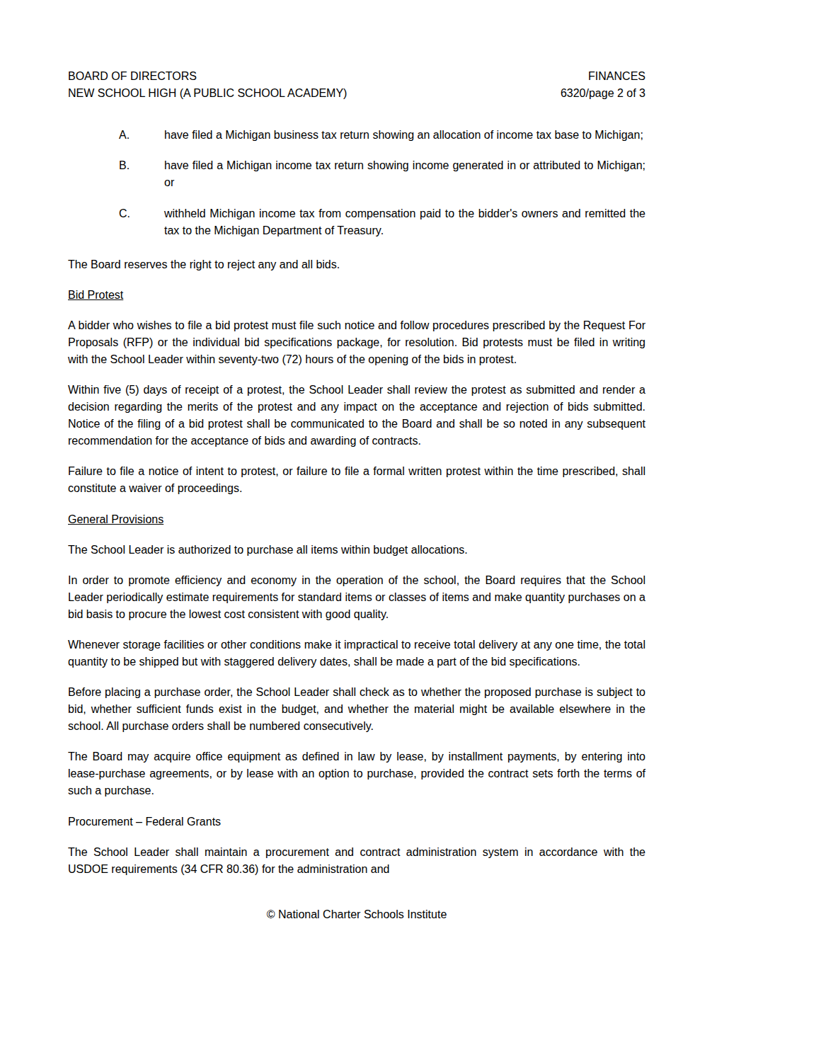BOARD OF DIRECTORS
NEW SCHOOL HIGH (A PUBLIC SCHOOL ACADEMY)
FINANCES
6320/page 2 of 3
A. have filed a Michigan business tax return showing an allocation of income tax base to Michigan;
B. have filed a Michigan income tax return showing income generated in or attributed to Michigan; or
C. withheld Michigan income tax from compensation paid to the bidder's owners and remitted the tax to the Michigan Department of Treasury.
The Board reserves the right to reject any and all bids.
Bid Protest
A bidder who wishes to file a bid protest must file such notice and follow procedures prescribed by the Request For Proposals (RFP) or the individual bid specifications package, for resolution. Bid protests must be filed in writing with the School Leader within seventy-two (72) hours of the opening of the bids in protest.
Within five (5) days of receipt of a protest, the School Leader shall review the protest as submitted and render a decision regarding the merits of the protest and any impact on the acceptance and rejection of bids submitted. Notice of the filing of a bid protest shall be communicated to the Board and shall be so noted in any subsequent recommendation for the acceptance of bids and awarding of contracts.
Failure to file a notice of intent to protest, or failure to file a formal written protest within the time prescribed, shall constitute a waiver of proceedings.
General Provisions
The School Leader is authorized to purchase all items within budget allocations.
In order to promote efficiency and economy in the operation of the school, the Board requires that the School Leader periodically estimate requirements for standard items or classes of items and make quantity purchases on a bid basis to procure the lowest cost consistent with good quality.
Whenever storage facilities or other conditions make it impractical to receive total delivery at any one time, the total quantity to be shipped but with staggered delivery dates, shall be made a part of the bid specifications.
Before placing a purchase order, the School Leader shall check as to whether the proposed purchase is subject to bid, whether sufficient funds exist in the budget, and whether the material might be available elsewhere in the school. All purchase orders shall be numbered consecutively.
The Board may acquire office equipment as defined in law by lease, by installment payments, by entering into lease-purchase agreements, or by lease with an option to purchase, provided the contract sets forth the terms of such a purchase.
Procurement – Federal Grants
The School Leader shall maintain a procurement and contract administration system in accordance with the USDOE requirements (34 CFR 80.36) for the administration and
© National Charter Schools Institute